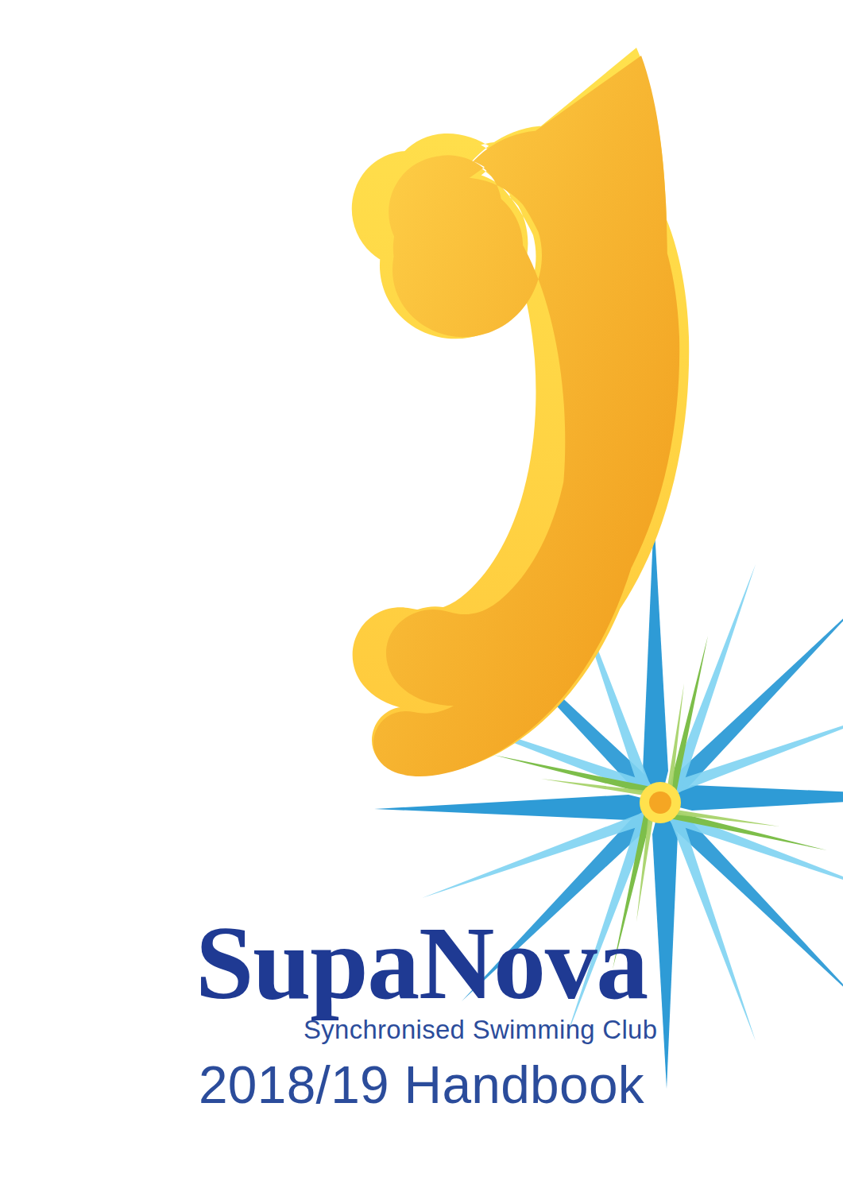SupaNova
Synchronised Swimming Club
2018/19 Handbook